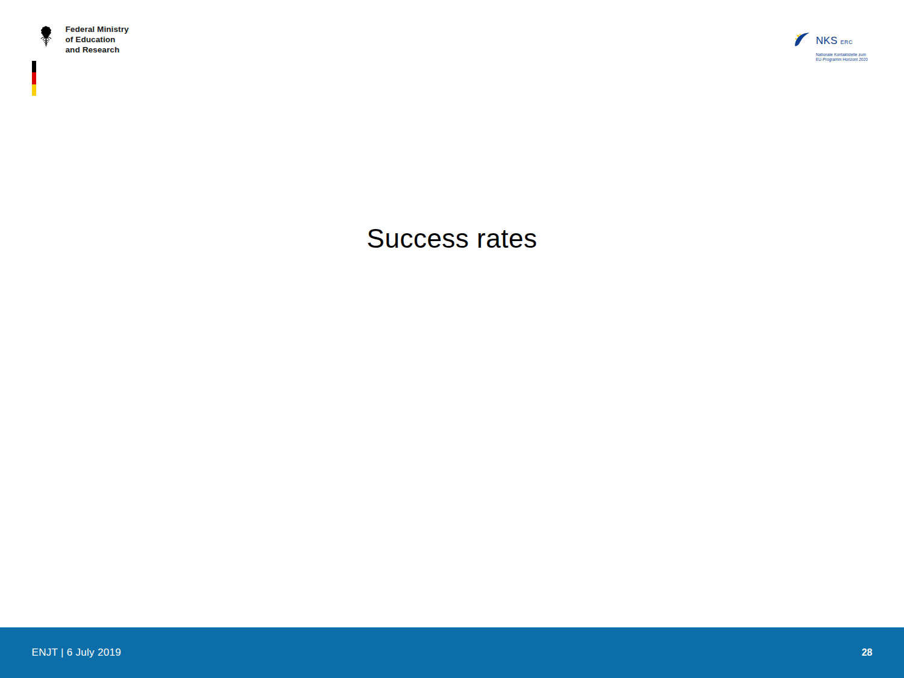Federal Ministry
of Education
and Research
NKS ERC
Nationale Kontaktstelle zum
EU-Programm Horizont 2020
Success rates
ENJT | 6 July 2019
28